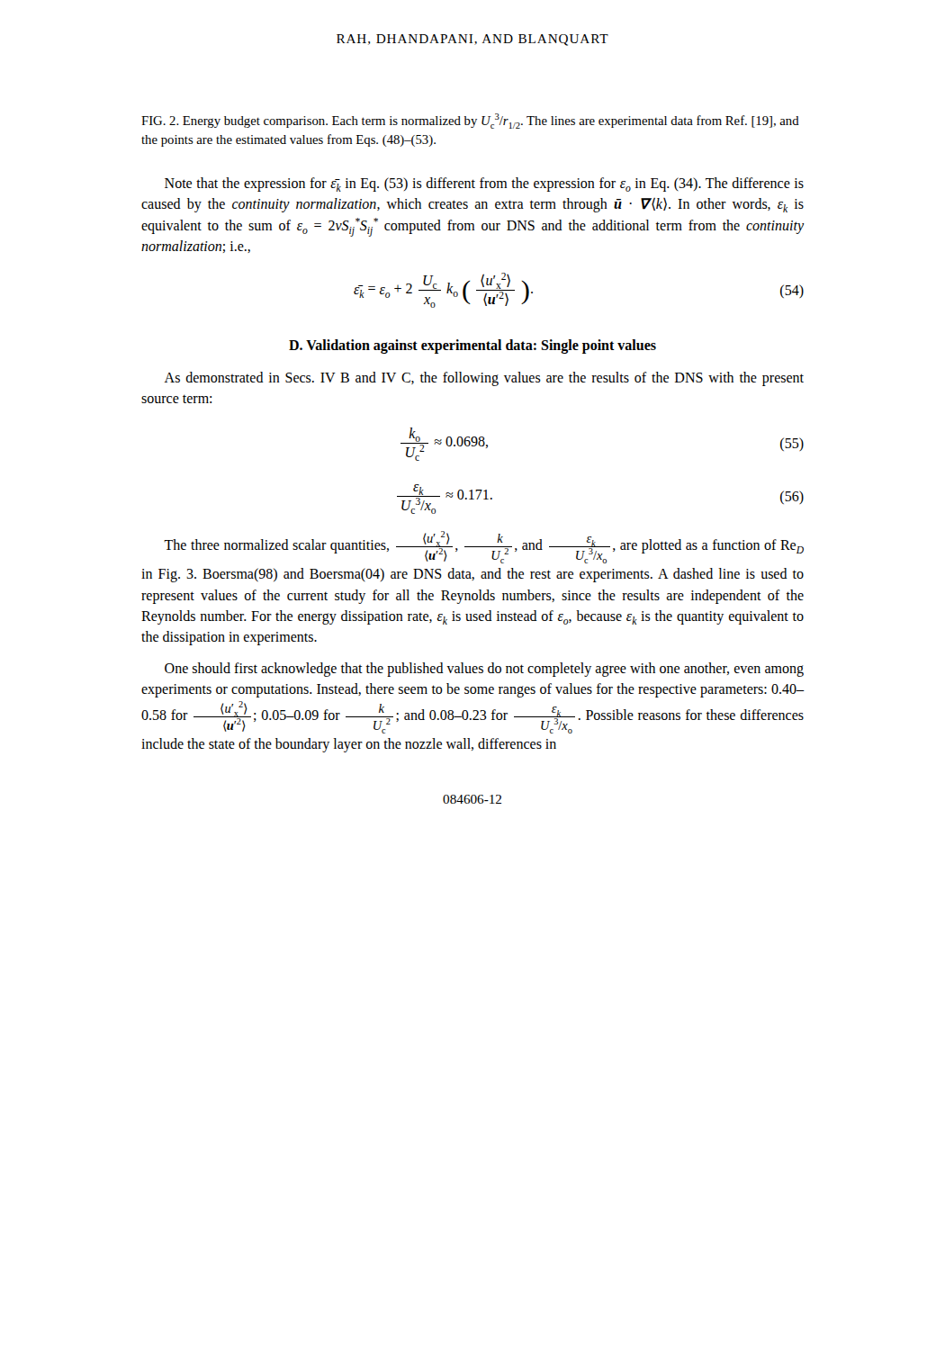RAH, DHANDAPANI, AND BLANQUART
FIG. 2. Energy budget comparison. Each term is normalized by Uc3/r1/2. The lines are experimental data from Ref. [19], and the points are the estimated values from Eqs. (48)–(53).
Note that the expression for ε̄k in Eq. (53) is different from the expression for εo in Eq. (34). The difference is caused by the continuity normalization, which creates an extra term through ū · ∇ ⟨k⟩. In other words, εk is equivalent to the sum of εo = 2νSij*Sij* computed from our DNS and the additional term from the continuity normalization; i.e.,
ε̄k = εo + 2 Uc xo ko ( ⟨u′x2⟩⟨u′2⟩ ).
(54)
D. Validation against experimental data: Single point values
As demonstrated in Secs. IV B and IV C, the following values are the results of the DNS with the present source term:
ko Uc2 ≈ 0.0698,
(55)
εk Uc3/xo ≈ 0.171.
(56)
The three normalized scalar quantities, ⟨u′x2⟩⟨u′2⟩, kUc2, and εk Uc3/xo, are plotted as a function of ReD in Fig. 3. Boersma(98) and Boersma(04) are DNS data, and the rest are experiments. A dashed line is used to represent values of the current study for all the Reynolds numbers, since the results are independent of the Reynolds number. For the energy dissipation rate, εk is used instead of εo, because εk is the quantity equivalent to the dissipation in experiments.
One should first acknowledge that the published values do not completely agree with one another, even among experiments or computations. Instead, there seem to be some ranges of values for the respective parameters: 0.40–0.58 for ⟨u′x2⟩⟨u′2⟩; 0.05–0.09 for kUc2; and 0.08–0.23 for εk Uc3/xo. Possible reasons for these differences include the state of the boundary layer on the nozzle wall, differences in
084606-12